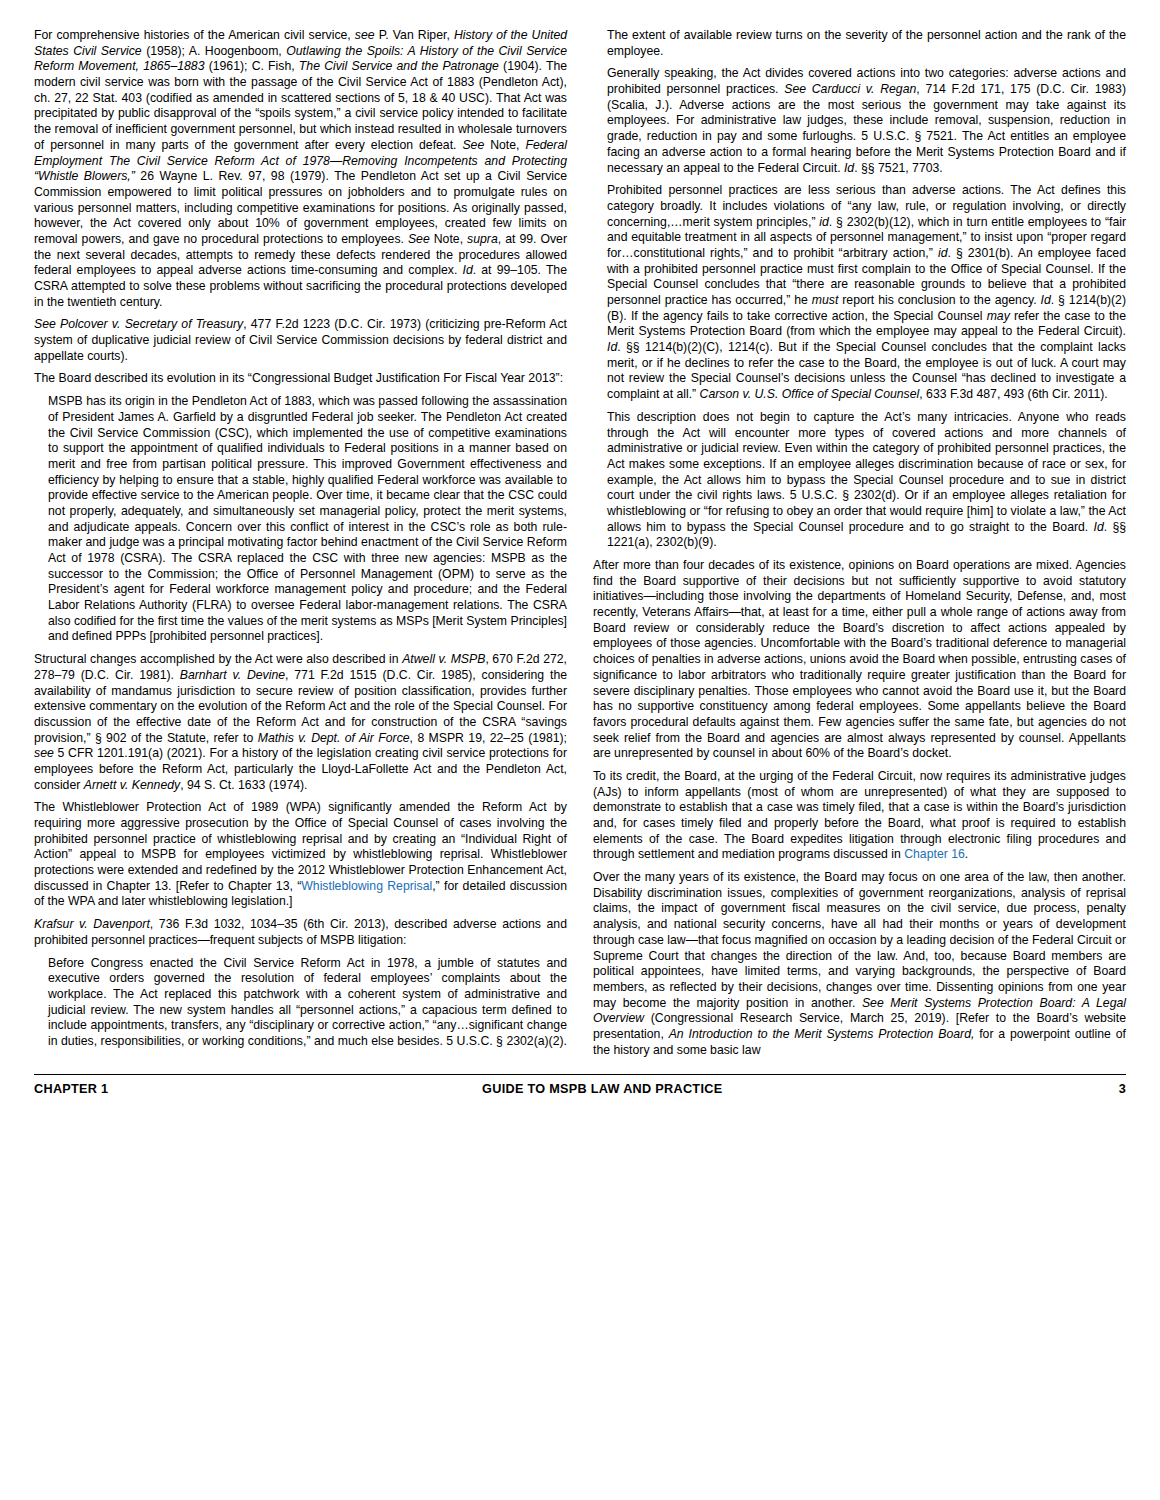For comprehensive histories of the American civil service, see P. Van Riper, History of the United States Civil Service (1958); A. Hoogenboom, Outlawing the Spoils: A History of the Civil Service Reform Movement, 1865–1883 (1961); C. Fish, The Civil Service and the Patronage (1904). The modern civil service was born with the passage of the Civil Service Act of 1883 (Pendleton Act), ch. 27, 22 Stat. 403 (codified as amended in scattered sections of 5, 18 & 40 USC). That Act was precipitated by public disapproval of the “spoils system,” a civil service policy intended to facilitate the removal of inefficient government personnel, but which instead resulted in wholesale turnovers of personnel in many parts of the government after every election defeat. See Note, Federal Employment The Civil Service Reform Act of 1978—Removing Incompetents and Protecting “Whistle Blowers,” 26 Wayne L. Rev. 97, 98 (1979). The Pendleton Act set up a Civil Service Commission empowered to limit political pressures on jobholders and to promulgate rules on various personnel matters, including competitive examinations for positions. As originally passed, however, the Act covered only about 10% of government employees, created few limits on removal powers, and gave no procedural protections to employees. See Note, supra, at 99. Over the next several decades, attempts to remedy these defects rendered the procedures allowed federal employees to appeal adverse actions time-consuming and complex. Id. at 99–105. The CSRA attempted to solve these problems without sacrificing the procedural protections developed in the twentieth century.
See Polcover v. Secretary of Treasury, 477 F.2d 1223 (D.C. Cir. 1973) (criticizing pre-Reform Act system of duplicative judicial review of Civil Service Commission decisions by federal district and appellate courts).
The Board described its evolution in its “Congressional Budget Justification For Fiscal Year 2013”:
MSPB has its origin in the Pendleton Act of 1883, which was passed following the assassination of President James A. Garfield by a disgruntled Federal job seeker. The Pendleton Act created the Civil Service Commission (CSC), which implemented the use of competitive examinations to support the appointment of qualified individuals to Federal positions in a manner based on merit and free from partisan political pressure. This improved Government effectiveness and efficiency by helping to ensure that a stable, highly qualified Federal workforce was available to provide effective service to the American people. Over time, it became clear that the CSC could not properly, adequately, and simultaneously set managerial policy, protect the merit systems, and adjudicate appeals. Concern over this conflict of interest in the CSC’s role as both rule-maker and judge was a principal motivating factor behind enactment of the Civil Service Reform Act of 1978 (CSRA). The CSRA replaced the CSC with three new agencies: MSPB as the successor to the Commission; the Office of Personnel Management (OPM) to serve as the President’s agent for Federal workforce management policy and procedure; and the Federal Labor Relations Authority (FLRA) to oversee Federal labor-management relations. The CSRA also codified for the first time the values of the merit systems as MSPs [Merit System Principles] and defined PPPs [prohibited personnel practices].
Structural changes accomplished by the Act were also described in Atwell v. MSPB, 670 F.2d 272, 278–79 (D.C. Cir. 1981). Barnhart v. Devine, 771 F.2d 1515 (D.C. Cir. 1985), considering the availability of mandamus jurisdiction to secure review of position classification, provides further extensive commentary on the evolution of the Reform Act and the role of the Special Counsel. For discussion of the effective date of the Reform Act and for construction of the CSRA “savings provision,” § 902 of the Statute, refer to Mathis v. Dept. of Air Force, 8 MSPR 19, 22–25 (1981); see 5 CFR 1201.191(a) (2021). For a history of the legislation creating civil service protections for employees before the Reform Act, particularly the Lloyd-LaFollette Act and the Pendleton Act, consider Arnett v. Kennedy, 94 S. Ct. 1633 (1974).
The Whistleblower Protection Act of 1989 (WPA) significantly amended the Reform Act by requiring more aggressive prosecution by the Office of Special Counsel of cases involving the prohibited personnel practice of whistleblowing reprisal and by creating an “Individual Right of Action” appeal to MSPB for employees victimized by whistleblowing reprisal. Whistleblower protections were extended and redefined by the 2012 Whistleblower Protection Enhancement Act, discussed in Chapter 13. [Refer to Chapter 13, “Whistleblowing Reprisal,” for detailed discussion of the WPA and later whistleblowing legislation.]
Krafsur v. Davenport, 736 F.3d 1032, 1034–35 (6th Cir. 2013), described adverse actions and prohibited personnel practices—frequent subjects of MSPB litigation:
Before Congress enacted the Civil Service Reform Act in 1978, a jumble of statutes and executive orders governed the resolution of federal employees’ complaints about the workplace. The Act replaced this patchwork with a coherent system of administrative and judicial review. The new system handles all “personnel actions,” a capacious term defined to include appointments, transfers, any “disciplinary or corrective action,” “any…significant change in duties, responsibilities, or working conditions,” and much else besides. 5 U.S.C. § 2302(a)(2). The extent of available review turns on the severity of the personnel action and the rank of the employee.
Generally speaking, the Act divides covered actions into two categories: adverse actions and prohibited personnel practices. See Carducci v. Regan, 714 F.2d 171, 175 (D.C. Cir. 1983) (Scalia, J.). Adverse actions are the most serious the government may take against its employees. For administrative law judges, these include removal, suspension, reduction in grade, reduction in pay and some furloughs. 5 U.S.C. § 7521. The Act entitles an employee facing an adverse action to a formal hearing before the Merit Systems Protection Board and if necessary an appeal to the Federal Circuit. Id. §§ 7521, 7703.
Prohibited personnel practices are less serious than adverse actions. The Act defines this category broadly. It includes violations of “any law, rule, or regulation involving, or directly concerning,…merit system principles,” id. § 2302(b)(12), which in turn entitle employees to “fair and equitable treatment in all aspects of personnel management,” to insist upon “proper regard for…constitutional rights,” and to prohibit “arbitrary action,” id. § 2301(b). An employee faced with a prohibited personnel practice must first complain to the Office of Special Counsel. If the Special Counsel concludes that “there are reasonable grounds to believe that a prohibited personnel practice has occurred,” he must report his conclusion to the agency. Id. § 1214(b)(2)(B). If the agency fails to take corrective action, the Special Counsel may refer the case to the Merit Systems Protection Board (from which the employee may appeal to the Federal Circuit). Id. §§ 1214(b)(2)(C), 1214(c). But if the Special Counsel concludes that the complaint lacks merit, or if he declines to refer the case to the Board, the employee is out of luck. A court may not review the Special Counsel’s decisions unless the Counsel “has declined to investigate a complaint at all.” Carson v. U.S. Office of Special Counsel, 633 F.3d 487, 493 (6th Cir. 2011).
This description does not begin to capture the Act’s many intricacies. Anyone who reads through the Act will encounter more types of covered actions and more channels of administrative or judicial review. Even within the category of prohibited personnel practices, the Act makes some exceptions. If an employee alleges discrimination because of race or sex, for example, the Act allows him to bypass the Special Counsel procedure and to sue in district court under the civil rights laws. 5 U.S.C. § 2302(d). Or if an employee alleges retaliation for whistleblowing or “for refusing to obey an order that would require [him] to violate a law,” the Act allows him to bypass the Special Counsel procedure and to go straight to the Board. Id. §§ 1221(a), 2302(b)(9).
After more than four decades of its existence, opinions on Board operations are mixed. Agencies find the Board supportive of their decisions but not sufficiently supportive to avoid statutory initiatives—including those involving the departments of Homeland Security, Defense, and, most recently, Veterans Affairs—that, at least for a time, either pull a whole range of actions away from Board review or considerably reduce the Board’s discretion to affect actions appealed by employees of those agencies. Uncomfortable with the Board’s traditional deference to managerial choices of penalties in adverse actions, unions avoid the Board when possible, entrusting cases of significance to labor arbitrators who traditionally require greater justification than the Board for severe disciplinary penalties. Those employees who cannot avoid the Board use it, but the Board has no supportive constituency among federal employees. Some appellants believe the Board favors procedural defaults against them. Few agencies suffer the same fate, but agencies do not seek relief from the Board and agencies are almost always represented by counsel. Appellants are unrepresented by counsel in about 60% of the Board’s docket.
To its credit, the Board, at the urging of the Federal Circuit, now requires its administrative judges (AJs) to inform appellants (most of whom are unrepresented) of what they are supposed to demonstrate to establish that a case was timely filed, that a case is within the Board’s jurisdiction and, for cases timely filed and properly before the Board, what proof is required to establish elements of the case. The Board expedites litigation through electronic filing procedures and through settlement and mediation programs discussed in Chapter 16.
Over the many years of its existence, the Board may focus on one area of the law, then another. Disability discrimination issues, complexities of government reorganizations, analysis of reprisal claims, the impact of government fiscal measures on the civil service, due process, penalty analysis, and national security concerns, have all had their months or years of development through case law—that focus magnified on occasion by a leading decision of the Federal Circuit or Supreme Court that changes the direction of the law. And, too, because Board members are political appointees, have limited terms, and varying backgrounds, the perspective of Board members, as reflected by their decisions, changes over time. Dissenting opinions from one year may become the majority position in another. See Merit Systems Protection Board: A Legal Overview (Congressional Research Service, March 25, 2019). [Refer to the Board’s website presentation, An Introduction to the Merit Systems Protection Board, for a powerpoint outline of the history and some basic law
CHAPTER 1
GUIDE TO MSPB LAW AND PRACTICE
3